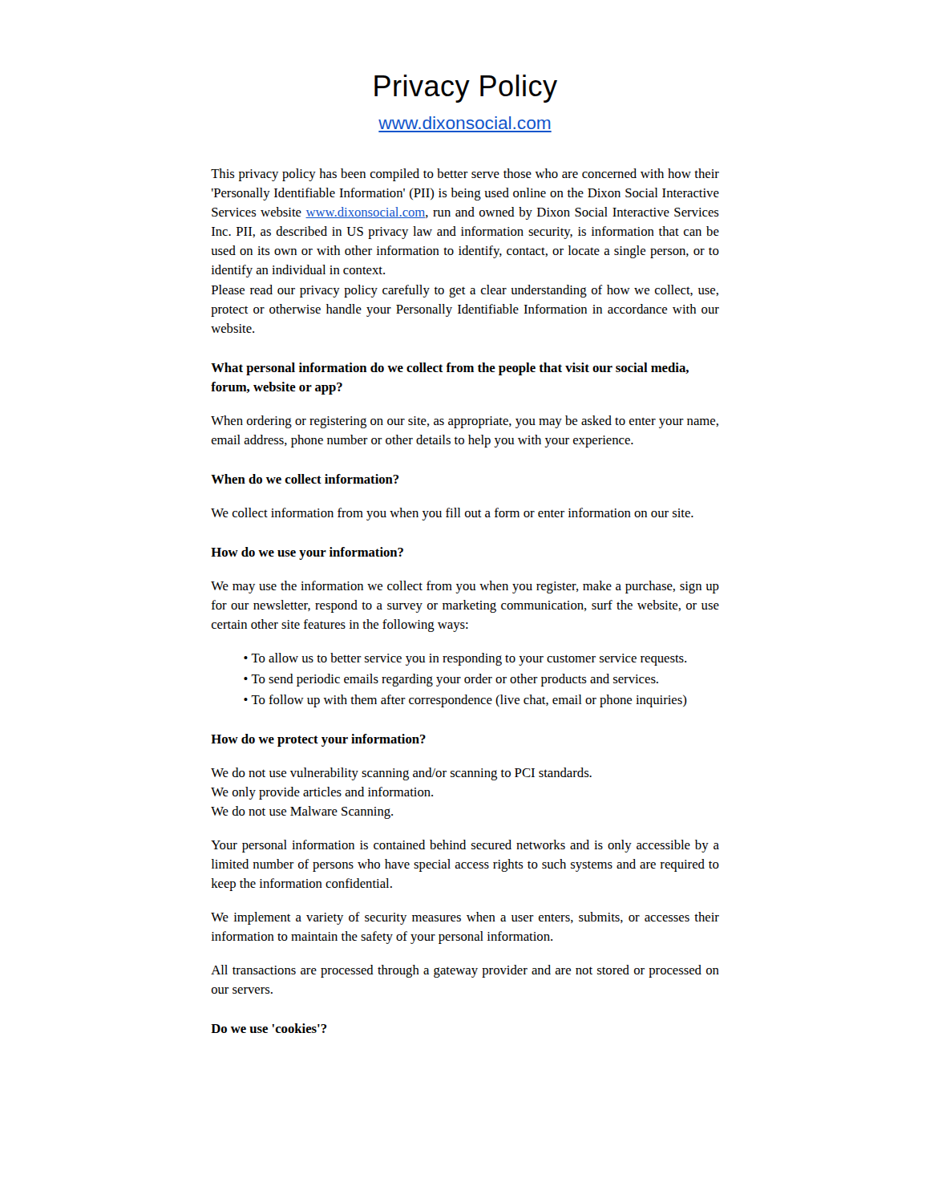Privacy Policy
www.dixonsocial.com
This privacy policy has been compiled to better serve those who are concerned with how their 'Personally Identifiable Information' (PII) is being used online on the Dixon Social Interactive Services website www.dixonsocial.com, run and owned by Dixon Social Interactive Services Inc. PII, as described in US privacy law and information security, is information that can be used on its own or with other information to identify, contact, or locate a single person, or to identify an individual in context.
Please read our privacy policy carefully to get a clear understanding of how we collect, use, protect or otherwise handle your Personally Identifiable Information in accordance with our website.
What personal information do we collect from the people that visit our social media, forum, website or app?
When ordering or registering on our site, as appropriate, you may be asked to enter your name, email address, phone number or other details to help you with your experience.
When do we collect information?
We collect information from you when you fill out a form or enter information on our site.
How do we use your information?
We may use the information we collect from you when you register, make a purchase, sign up for our newsletter, respond to a survey or marketing communication, surf the website, or use certain other site features in the following ways:
To allow us to better service you in responding to your customer service requests.
To send periodic emails regarding your order or other products and services.
To follow up with them after correspondence (live chat, email or phone inquiries)
How do we protect your information?
We do not use vulnerability scanning and/or scanning to PCI standards.
We only provide articles and information.
We do not use Malware Scanning.
Your personal information is contained behind secured networks and is only accessible by a limited number of persons who have special access rights to such systems and are required to keep the information confidential.
We implement a variety of security measures when a user enters, submits, or accesses their information to maintain the safety of your personal information.
All transactions are processed through a gateway provider and are not stored or processed on our servers.
Do we use 'cookies'?